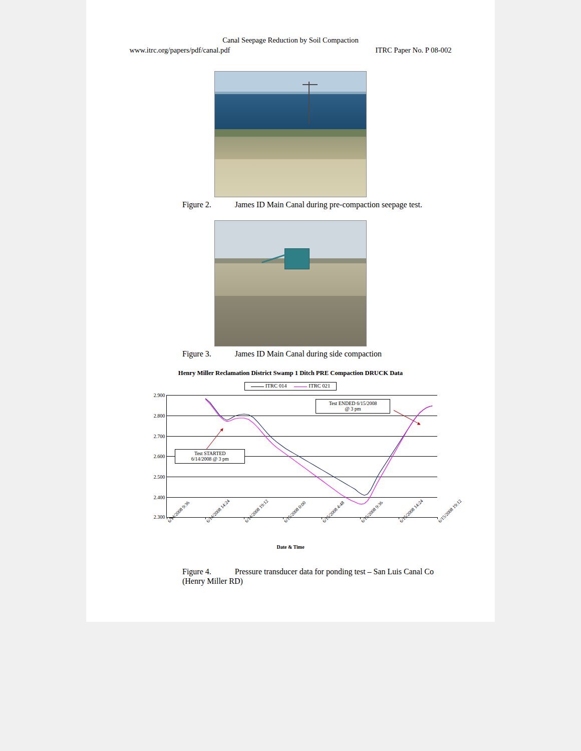Canal Seepage Reduction by Soil Compaction
www.itrc.org/papers/pdf/canal.pdf
ITRC Paper No. P 08-002
Figure 2. James ID Main Canal during pre-compaction seepage test.
Figure 3. James ID Main Canal during side compaction
Henry Miller Reclamation District Swamp 1 Ditch PRE Compaction DRUCK Data
ITRC 014 ITRC 021
Depth of Water Above Transducer (ft)
2.900
2.800
2.700
2.600
2.500
2.400
2.300
6/14/2008 9:36
6/14/2008 14:24
6/14/2008 19:12
6/15/2008 0:00
6/15/2008 4:48
6/15/2008 9:36
6/15/2008 14:24
6/15/2008 19:12
Test STARTED
6/14/2008 @ 3 pm
Test ENDED 6/15/2008
@ 3 pm
Date & Time
Figure 4. Pressure transducer data for ponding test – San Luis Canal Co (Henry Miller RD)